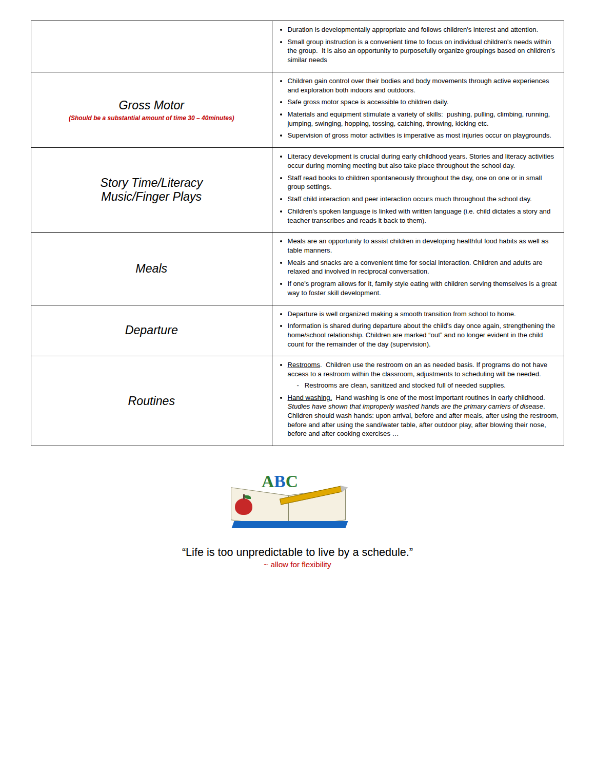| | Duration is developmentally appropriate and follows children's interest and attention. Small group instruction is a convenient time to focus on individual children's needs within the group. It is also an opportunity to purposefully organize groupings based on children's similar needs |
| Gross Motor (Should be a substantial amount of time 30 – 40minutes) | Children gain control over their bodies and body movements through active experiences and exploration both indoors and outdoors. Safe gross motor space is accessible to children daily. Materials and equipment stimulate a variety of skills: pushing, pulling, climbing, running, jumping, swinging, hopping, tossing, catching, throwing, kicking etc. Supervision of gross motor activities is imperative as most injuries occur on playgrounds. |
| Story Time/Literacy Music/Finger Plays | Literacy development is crucial during early childhood years. Stories and literacy activities occur during morning meeting but also take place throughout the school day. Staff read books to children spontaneously throughout the day, one on one or in small group settings. Staff child interaction and peer interaction occurs much throughout the school day. Children's spoken language is linked with written language (i.e. child dictates a story and teacher transcribes and reads it back to them). |
| Meals | Meals are an opportunity to assist children in developing healthful food habits as well as table manners. Meals and snacks are a convenient time for social interaction. Children and adults are relaxed and involved in reciprocal conversation. If one's program allows for it, family style eating with children serving themselves is a great way to foster skill development. |
| Departure | Departure is well organized making a smooth transition from school to home. Information is shared during departure about the child's day once again, strengthening the home/school relationship. Children are marked “out” and no longer evident in the child count for the remainder of the day (supervision). |
| Routines | Restrooms . Children use the restroom on an as needed basis. If programs do not have access to a restroom within the classroom, adjustments to scheduling will be needed. Restrooms are clean, sanitized and stocked full of needed supplies. Hand washing. Hand washing is one of the most important routines in early childhood. Studies have shown that improperly washed hands are the primary carriers of disease . Children should wash hands: upon arrival, before and after meals, after using the restroom, before and after using the sand/water table, after outdoor play, after blowing their nose, before and after cooking exercises … |
ABC
“Life is too unpredictable to live by a schedule.”
~ allow for flexibility